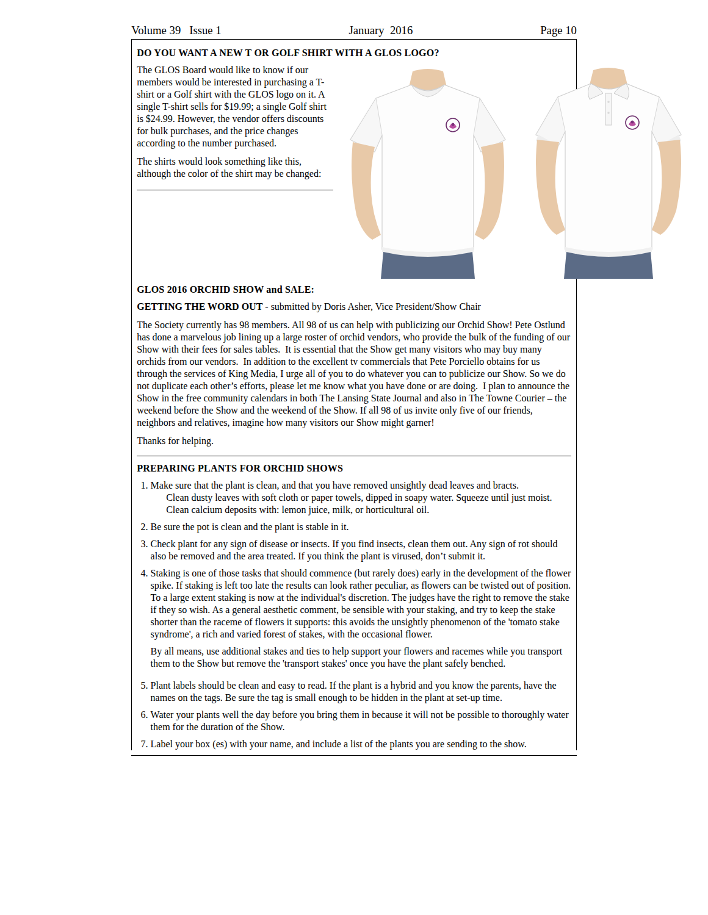Volume 39 Issue 1 January 2016 Page 10
DO YOU WANT A NEW T OR GOLF SHIRT WITH A GLOS LOGO?
The GLOS Board would like to know if our members would be interested in purchasing a T-shirt or a Golf shirt with the GLOS logo on it. A single T-shirt sells for $19.99; a single Golf shirt is $24.99. However, the vendor offers discounts for bulk purchases, and the price changes according to the number purchased.
The shirts would look something like this, although the color of the shirt may be changed:
GLOS 2016 ORCHID SHOW and SALE:
GETTING THE WORD OUT - submitted by Doris Asher, Vice President/Show Chair
The Society currently has 98 members. All 98 of us can help with publicizing our Orchid Show! Pete Ostlund has done a marvelous job lining up a large roster of orchid vendors, who provide the bulk of the funding of our Show with their fees for sales tables. It is essential that the Show get many visitors who may buy many orchids from our vendors. In addition to the excellent tv commercials that Pete Porciello obtains for us through the services of King Media, I urge all of you to do whatever you can to publicize our Show. So we do not duplicate each other’s efforts, please let me know what you have done or are doing. I plan to announce the Show in the free community calendars in both The Lansing State Journal and also in The Towne Courier – the weekend before the Show and the weekend of the Show. If all 98 of us invite only five of our friends, neighbors and relatives, imagine how many visitors our Show might garner!
Thanks for helping.
PREPARING PLANTS FOR ORCHID SHOWS
Make sure that the plant is clean, and that you have removed unsightly dead leaves and bracts. Clean dusty leaves with soft cloth or paper towels, dipped in soapy water. Squeeze until just moist. Clean calcium deposits with: lemon juice, milk, or horticultural oil.
Be sure the pot is clean and the plant is stable in it.
Check plant for any sign of disease or insects. If you find insects, clean them out. Any sign of rot should also be removed and the area treated. If you think the plant is virused, don’t submit it.
Staking is one of those tasks that should commence (but rarely does) early in the development of the flower spike. If staking is left too late the results can look rather peculiar, as flowers can be twisted out of position. To a large extent staking is now at the individual's discretion. The judges have the right to remove the stake if they so wish. As a general aesthetic comment, be sensible with your staking, and try to keep the stake shorter than the raceme of flowers it supports: this avoids the unsightly phenomenon of the 'tomato stake syndrome', a rich and varied forest of stakes, with the occasional flower.
By all means, use additional stakes and ties to help support your flowers and racemes while you transport them to the Show but remove the 'transport stakes' once you have the plant safely benched.
Plant labels should be clean and easy to read. If the plant is a hybrid and you know the parents, have the names on the tags. Be sure the tag is small enough to be hidden in the plant at set-up time.
Water your plants well the day before you bring them in because it will not be possible to thoroughly water them for the duration of the Show.
Label your box (es) with your name, and include a list of the plants you are sending to the show.